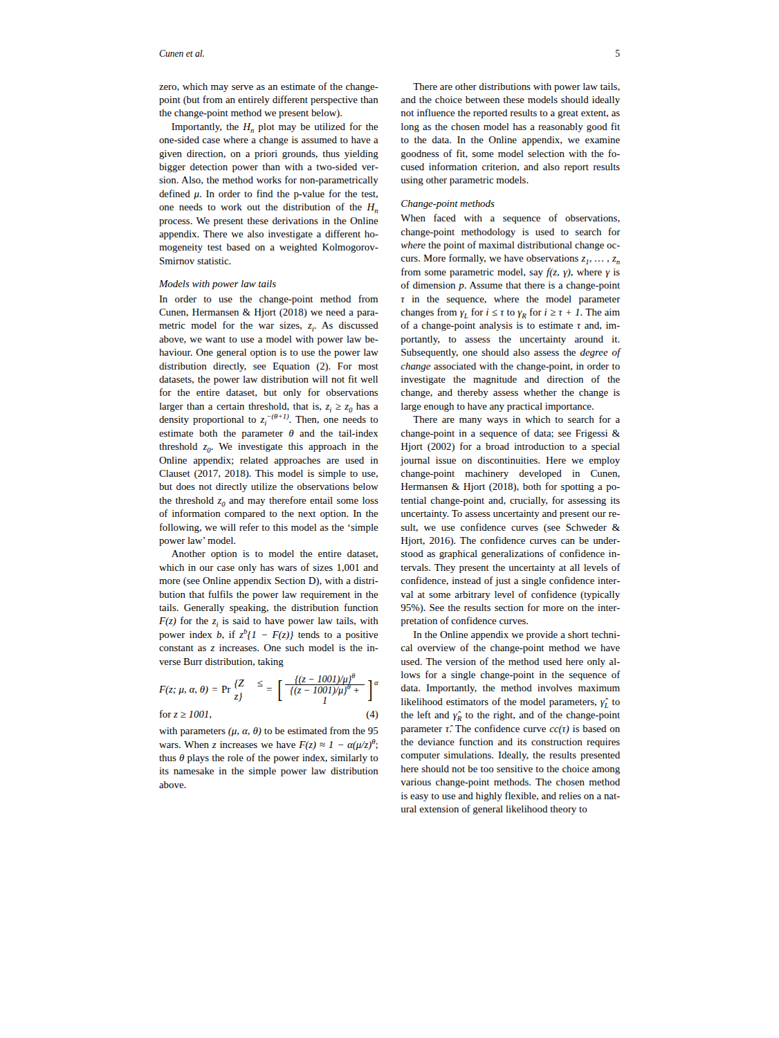Cunen et al. 5
zero, which may serve as an estimate of the change-point (but from an entirely different perspective than the change-point method we present below).
Importantly, the Hn plot may be utilized for the one-sided case where a change is assumed to have a given direction, on a priori grounds, thus yielding bigger detection power than with a two-sided version. Also, the method works for non-parametrically defined μ. In order to find the p-value for the test, one needs to work out the distribution of the Hn process. We present these derivations in the Online appendix. There we also investigate a different homogeneity test based on a weighted Kolmogorov-Smirnov statistic.
Models with power law tails
In order to use the change-point method from Cunen, Hermansen & Hjort (2018) we need a parametric model for the war sizes, zi. As discussed above, we want to use a model with power law behaviour. One general option is to use the power law distribution directly, see Equation (2). For most datasets, the power law distribution will not fit well for the entire dataset, but only for observations larger than a certain threshold, that is, zi ≥ z0 has a density proportional to zi−(θ+1). Then, one needs to estimate both the parameter θ and the tail-index threshold z0. We investigate this approach in the Online appendix; related approaches are used in Clauset (2017, 2018). This model is simple to use, but does not directly utilize the observations below the threshold z0 and may therefore entail some loss of information compared to the next option. In the following, we will refer to this model as the ‘simple power law’ model.
Another option is to model the entire dataset, which in our case only has wars of sizes 1,001 and more (see Online appendix Section D), with a distribution that fulfils the power law requirement in the tails. Generally speaking, the distribution function F(z) for the zi is said to have power law tails, with power index b, if zb{1 − F(z)} tends to a positive constant as z increases. One such model is the inverse Burr distribution, taking
F(z; μ, α, θ) = Pr{Z ≤ z} = [ {(z − 1001)/μ}θ {(z − 1001)/μ}θ + 1 ] α
for z ≥ 1001, (4)
with parameters (μ, α, θ) to be estimated from the 95 wars. When z increases we have F(z) ≈ 1 − α(μ/z)θ; thus θ plays the role of the power index, similarly to its namesake in the simple power law distribution above.
There are other distributions with power law tails, and the choice between these models should ideally not influence the reported results to a great extent, as long as the chosen model has a reasonably good fit to the data. In the Online appendix, we examine goodness of fit, some model selection with the focused information criterion, and also report results using other parametric models.
Change-point methods
When faced with a sequence of observations, change-point methodology is used to search for where the point of maximal distributional change occurs. More formally, we have observations z1, … , zn from some parametric model, say f(z, γ), where γ is of dimension p. Assume that there is a change-point τ in the sequence, where the model parameter changes from γL for i ≤ τ to γR for i ≥ τ + 1. The aim of a change-point analysis is to estimate τ and, importantly, to assess the uncertainty around it. Subsequently, one should also assess the degree of change associated with the change-point, in order to investigate the magnitude and direction of the change, and thereby assess whether the change is large enough to have any practical importance.
There are many ways in which to search for a change-point in a sequence of data; see Frigessi & Hjort (2002) for a broad introduction to a special journal issue on discontinuities. Here we employ change-point machinery developed in Cunen, Hermansen & Hjort (2018), both for spotting a potential change-point and, crucially, for assessing its uncertainty. To assess uncertainty and present our result, we use confidence curves (see Schweder & Hjort, 2016). The confidence curves can be understood as graphical generalizations of confidence intervals. They present the uncertainty at all levels of confidence, instead of just a single confidence interval at some arbitrary level of confidence (typically 95%). See the results section for more on the interpretation of confidence curves.
In the Online appendix we provide a short technical overview of the change-point method we have used. The version of the method used here only allows for a single change-point in the sequence of data. Importantly, the method involves maximum likelihood estimators of the model parameters, γ̂L to the left and γ̂R to the right, and of the change-point parameter τ̂. The confidence curve cc(τ) is based on the deviance function and its construction requires computer simulations. Ideally, the results presented here should not be too sensitive to the choice among various change-point methods. The chosen method is easy to use and highly flexible, and relies on a natural extension of general likelihood theory to